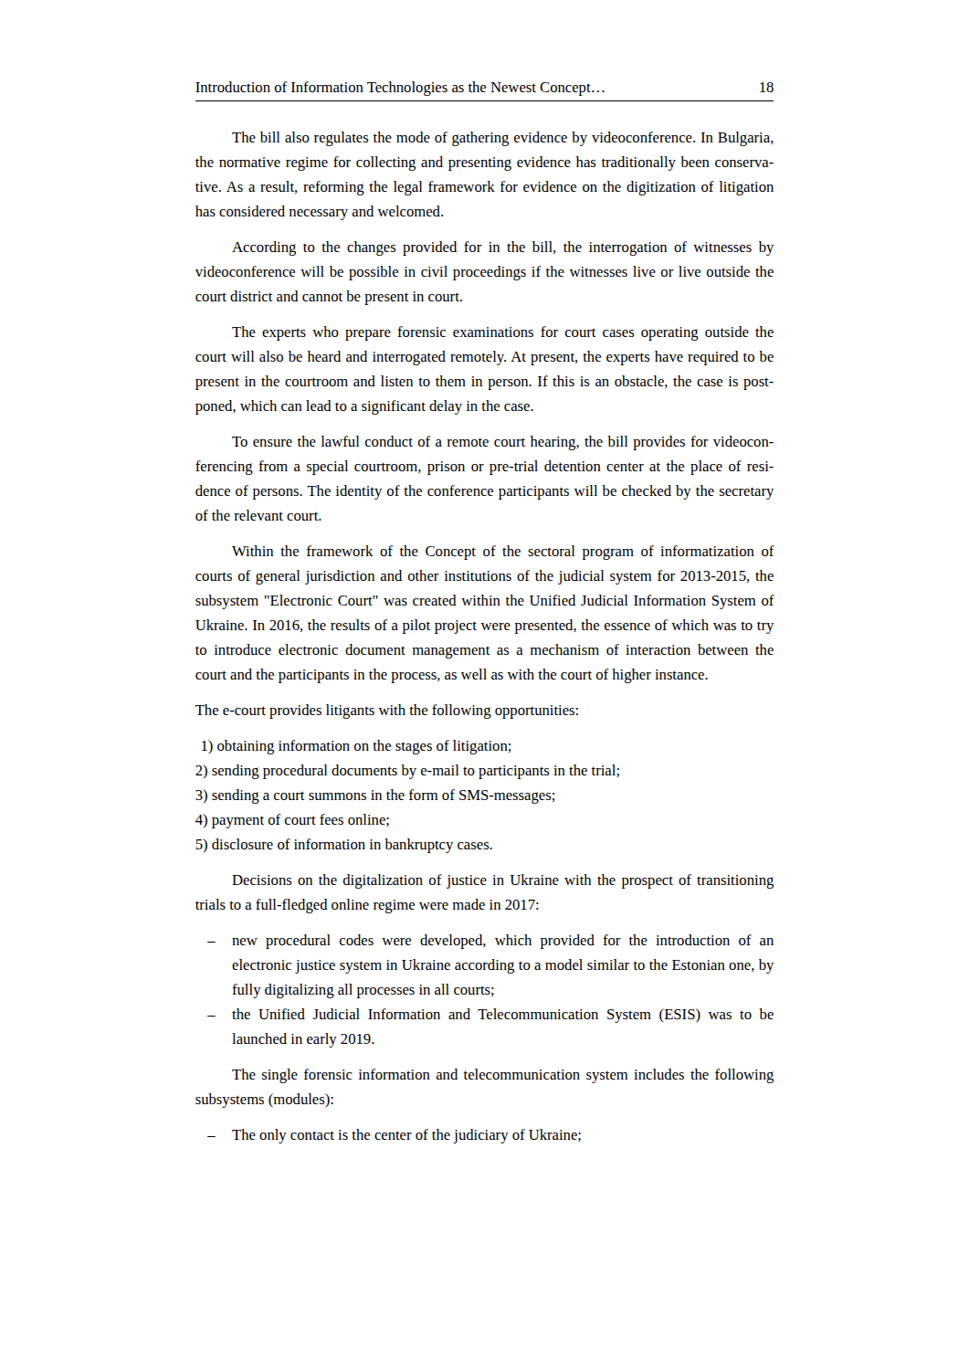Introduction of Information Technologies as the Newest Concept… 18
The bill also regulates the mode of gathering evidence by videoconference. In Bulgaria, the normative regime for collecting and presenting evidence has traditionally been conservative. As a result, reforming the legal framework for evidence on the digitization of litigation has considered necessary and welcomed.
According to the changes provided for in the bill, the interrogation of witnesses by videoconference will be possible in civil proceedings if the witnesses live or live outside the court district and cannot be present in court.
The experts who prepare forensic examinations for court cases operating outside the court will also be heard and interrogated remotely. At present, the experts have required to be present in the courtroom and listen to them in person. If this is an obstacle, the case is postponed, which can lead to a significant delay in the case.
To ensure the lawful conduct of a remote court hearing, the bill provides for videoconferencing from a special courtroom, prison or pre-trial detention center at the place of residence of persons. The identity of the conference participants will be checked by the secretary of the relevant court.
Within the framework of the Concept of the sectoral program of informatization of courts of general jurisdiction and other institutions of the judicial system for 2013-2015, the subsystem "Electronic Court" was created within the Unified Judicial Information System of Ukraine. In 2016, the results of a pilot project were presented, the essence of which was to try to introduce electronic document management as a mechanism of interaction between the court and the participants in the process, as well as with the court of higher instance.
The e-court provides litigants with the following opportunities:
1) obtaining information on the stages of litigation;
2) sending procedural documents by e-mail to participants in the trial;
3) sending a court summons in the form of SMS-messages;
4) payment of court fees online;
5) disclosure of information in bankruptcy cases.
Decisions on the digitalization of justice in Ukraine with the prospect of transitioning trials to a full-fledged online regime were made in 2017:
new procedural codes were developed, which provided for the introduction of an electronic justice system in Ukraine according to a model similar to the Estonian one, by fully digitalizing all processes in all courts;
the Unified Judicial Information and Telecommunication System (ESIS) was to be launched in early 2019.
The single forensic information and telecommunication system includes the following subsystems (modules):
The only contact is the center of the judiciary of Ukraine;